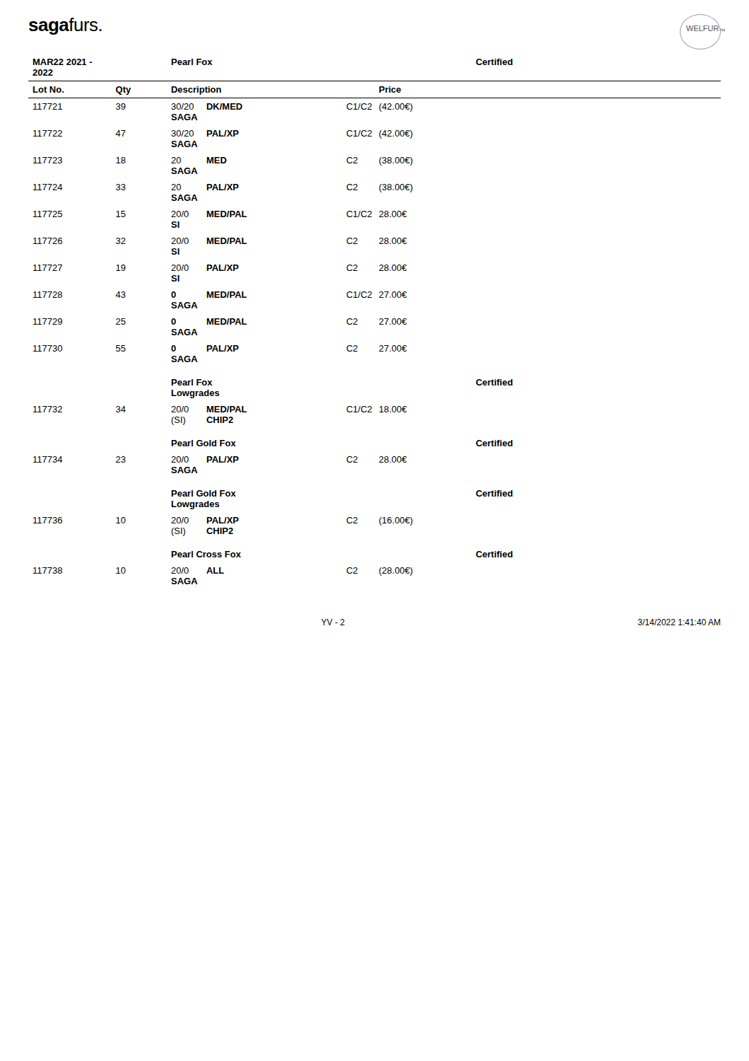saga furs.
WELFUR™
| MAR22 2021 - 2022 | | Pearl Fox | | Certified |
| --- | --- | --- | --- | --- |
| Lot No. | Qty | Description | Price | |
| 117721 | 39 | 30/20 DK/MED C1/C2 SAGA | (42.00€) | |
| 117722 | 47 | 30/20 PAL/XP C1/C2 SAGA | (42.00€) | |
| 117723 | 18 | 20 MED C2 SAGA | (38.00€) | |
| 117724 | 33 | 20 PAL/XP C2 SAGA | (38.00€) | |
| 117725 | 15 | 20/0 MED/PAL C1/C2 SI | 28.00€ | |
| 117726 | 32 | 20/0 MED/PAL C2 SI | 28.00€ | |
| 117727 | 19 | 20/0 PAL/XP C2 SI | 28.00€ | |
| 117728 | 43 | 0 MED/PAL C1/C2 SAGA | 27.00€ | |
| 117729 | 25 | 0 MED/PAL C2 SAGA | 27.00€ | |
| 117730 | 55 | 0 PAL/XP C2 SAGA | 27.00€ | |
| | | Pearl Fox Lowgrades | | Certified |
| 117732 | 34 | 20/0 MED/PAL C1/C2 (SI) CHIP2 | 18.00€ | |
| | | Pearl Gold Fox | | Certified |
| 117734 | 23 | 20/0 PAL/XP C2 SAGA | 28.00€ | |
| | | Pearl Gold Fox Lowgrades | | Certified |
| 117736 | 10 | 20/0 PAL/XP C2 (SI) CHIP2 | (16.00€) | |
| | | Pearl Cross Fox | | Certified |
| 117738 | 10 | 20/0 ALL C2 SAGA | (28.00€) | |
YV - 2
3/14/2022 1:41:40 AM